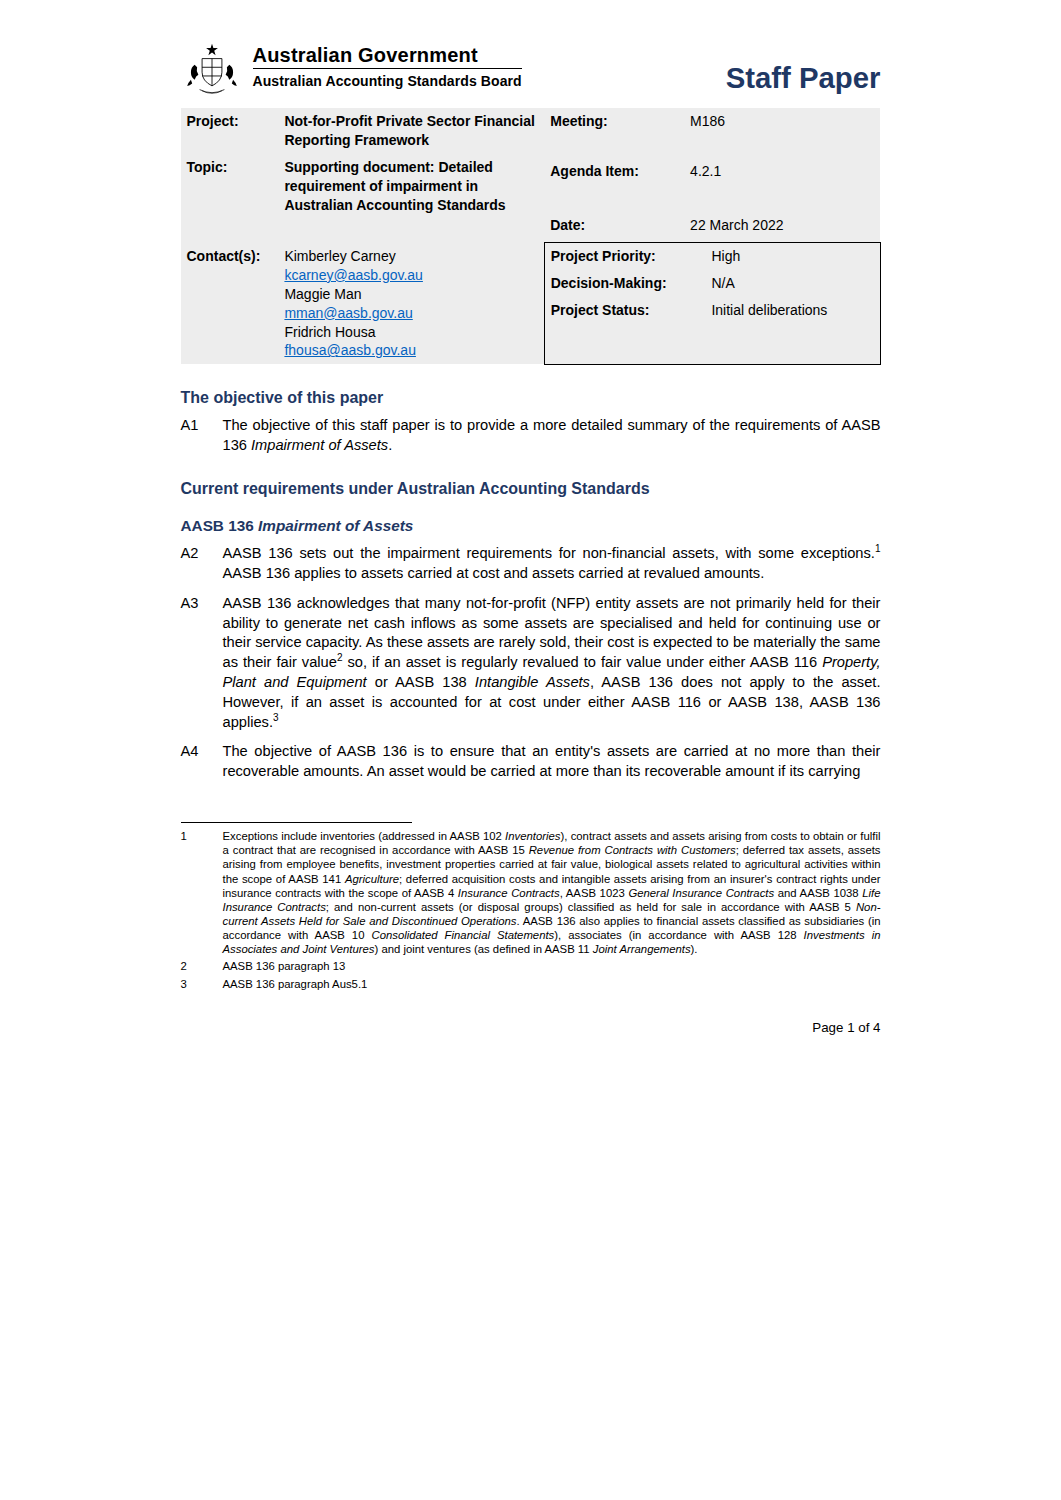Australian Government
Australian Accounting Standards Board
Staff Paper
| Project: | Not-for-Profit Private Sector Financial Reporting Framework | Meeting: | M186 |
| Topic: | Supporting document: Detailed requirement of impairment in Australian Accounting Standards | / Agenda Item: / / Date: / | / 4.2.1 / / 22 March 2022 / |
| Contact(s): | Kimberley Carney kcarney@aasb.gov.au Maggie Man mman@aasb.gov.au Fridrich Housa fhousa@aasb.gov.au | / Project Priority: / High / / Decision-Making: / N/A / / Project Status: / Initial deliberations / |
The objective of this paper
A1
The objective of this staff paper is to provide a more detailed summary of the requirements of AASB 136 Impairment of Assets.
Current requirements under Australian Accounting Standards
AASB 136 Impairment of Assets
A2
AASB 136 sets out the impairment requirements for non-financial assets, with some exceptions.1 AASB 136 applies to assets carried at cost and assets carried at revalued amounts.
A3
AASB 136 acknowledges that many not-for-profit (NFP) entity assets are not primarily held for their ability to generate net cash inflows as some assets are specialised and held for continuing use or their service capacity. As these assets are rarely sold, their cost is expected to be materially the same as their fair value2 so, if an asset is regularly revalued to fair value under either AASB 116 Property, Plant and Equipment or AASB 138 Intangible Assets, AASB 136 does not apply to the asset. However, if an asset is accounted for at cost under either AASB 116 or AASB 138, AASB 136 applies.3
A4
The objective of AASB 136 is to ensure that an entity's assets are carried at no more than their recoverable amounts. An asset would be carried at more than its recoverable amount if its carrying
1
Exceptions include inventories (addressed in AASB 102 Inventories), contract assets and assets arising from costs to obtain or fulfil a contract that are recognised in accordance with AASB 15 Revenue from Contracts with Customers; deferred tax assets, assets arising from employee benefits, investment properties carried at fair value, biological assets related to agricultural activities within the scope of AASB 141 Agriculture; deferred acquisition costs and intangible assets arising from an insurer's contract rights under insurance contracts with the scope of AASB 4 Insurance Contracts, AASB 1023 General Insurance Contracts and AASB 1038 Life Insurance Contracts; and non-current assets (or disposal groups) classified as held for sale in accordance with AASB 5 Non-current Assets Held for Sale and Discontinued Operations. AASB 136 also applies to financial assets classified as subsidiaries (in accordance with AASB 10 Consolidated Financial Statements), associates (in accordance with AASB 128 Investments in Associates and Joint Ventures) and joint ventures (as defined in AASB 11 Joint Arrangements).
2
AASB 136 paragraph 13
3
AASB 136 paragraph Aus5.1
Page 1 of 4